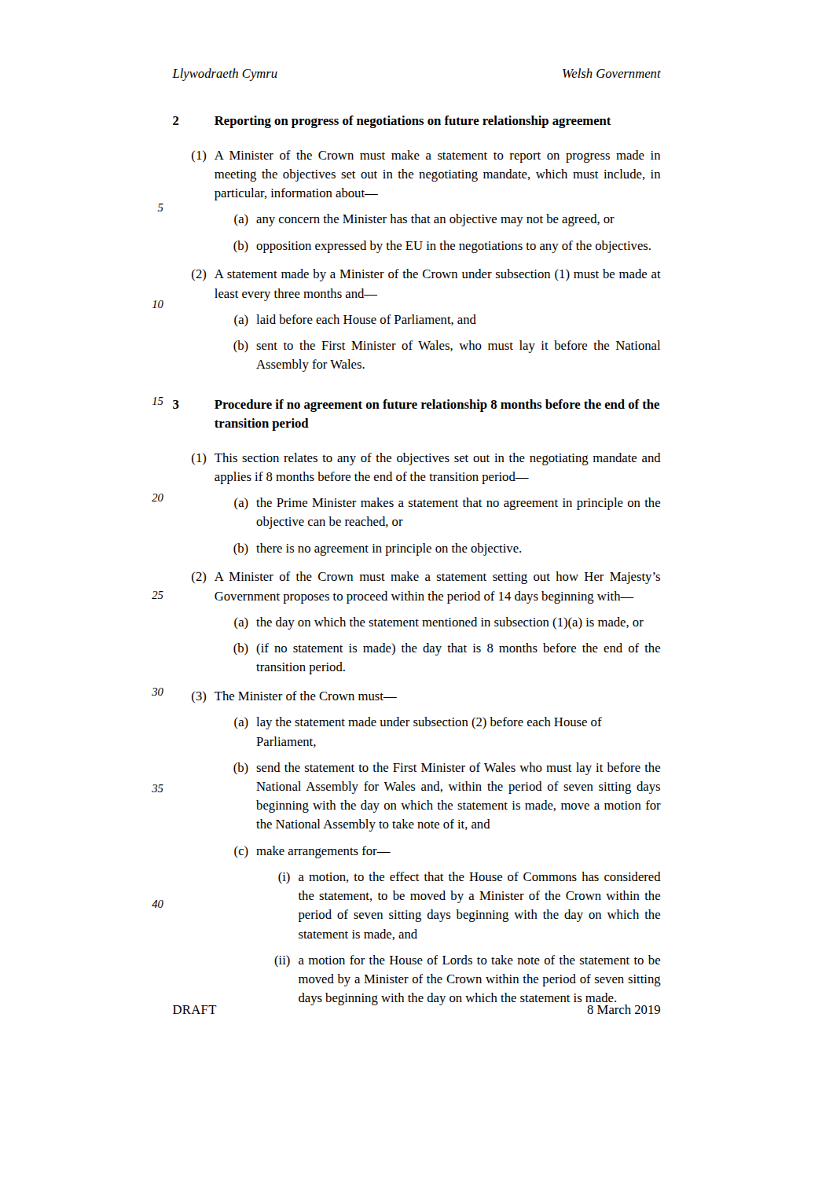Llywodraeth Cymru Welsh Government
5 10 15 20 25 30 35 40
2
Reporting on progress of negotiations on future relationship agreement
(1)
A Minister of the Crown must make a statement to report on progress made in meeting the objectives set out in the negotiating mandate, which must include, in particular, information about—
(a)
any concern the Minister has that an objective may not be agreed, or
(b)
opposition expressed by the EU in the negotiations to any of the objectives.
(2)
A statement made by a Minister of the Crown under subsection (1) must be made at least every three months and—
(a)
laid before each House of Parliament, and
(b)
sent to the First Minister of Wales, who must lay it before the National Assembly for Wales.
3
Procedure if no agreement on future relationship 8 months before the end of the transition period
(1)
This section relates to any of the objectives set out in the negotiating mandate and applies if 8 months before the end of the transition period—
(a)
the Prime Minister makes a statement that no agreement in principle on the objective can be reached, or
(b)
there is no agreement in principle on the objective.
(2)
A Minister of the Crown must make a statement setting out how Her Majesty’s Government proposes to proceed within the period of 14 days beginning with—
(a)
the day on which the statement mentioned in subsection (1)(a) is made, or
(b)
(if no statement is made) the day that is 8 months before the end of the transition period.
(3)
The Minister of the Crown must—
(a)
lay the statement made under subsection (2) before each House of Parliament,
(b)
send the statement to the First Minister of Wales who must lay it before the National Assembly for Wales and, within the period of seven sitting days beginning with the day on which the statement is made, move a motion for the National Assembly to take note of it, and
(c)
make arrangements for—
(i)
a motion, to the effect that the House of Commons has considered the statement, to be moved by a Minister of the Crown within the period of seven sitting days beginning with the day on which the statement is made, and
(ii)
a motion for the House of Lords to take note of the statement to be moved by a Minister of the Crown within the period of seven sitting days beginning with the day on which the statement is made.
DRAFT 8 March 2019